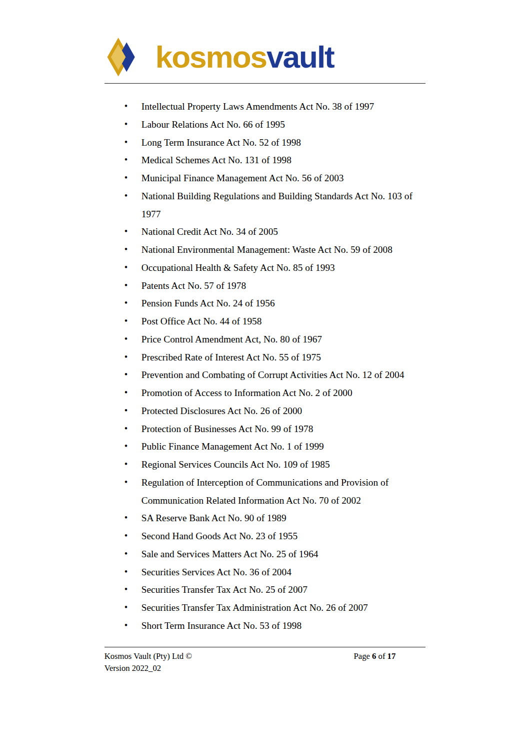kosmos vault
Intellectual Property Laws Amendments Act No. 38 of 1997
Labour Relations Act No. 66 of 1995
Long Term Insurance Act No. 52 of 1998
Medical Schemes Act No. 131 of 1998
Municipal Finance Management Act No. 56 of 2003
National Building Regulations and Building Standards Act No. 103 of 1977
National Credit Act No. 34 of 2005
National Environmental Management: Waste Act No. 59 of 2008
Occupational Health & Safety Act No. 85 of 1993
Patents Act No. 57 of 1978
Pension Funds Act No. 24 of 1956
Post Office Act No. 44 of 1958
Price Control Amendment Act, No. 80 of 1967
Prescribed Rate of Interest Act No. 55 of 1975
Prevention and Combating of Corrupt Activities Act No. 12 of 2004
Promotion of Access to Information Act No. 2 of 2000
Protected Disclosures Act No. 26 of 2000
Protection of Businesses Act No. 99 of 1978
Public Finance Management Act No. 1 of 1999
Regional Services Councils Act No. 109 of 1985
Regulation of Interception of Communications and Provision of Communication Related Information Act No. 70 of 2002
SA Reserve Bank Act No. 90 of 1989
Second Hand Goods Act No. 23 of 1955
Sale and Services Matters Act No. 25 of 1964
Securities Services Act No. 36 of 2004
Securities Transfer Tax Act No. 25 of 2007
Securities Transfer Tax Administration Act No. 26 of 2007
Short Term Insurance Act No. 53 of 1998
Kosmos Vault (Pty) Ltd ©
Version 2022_02
Page 6 of 17